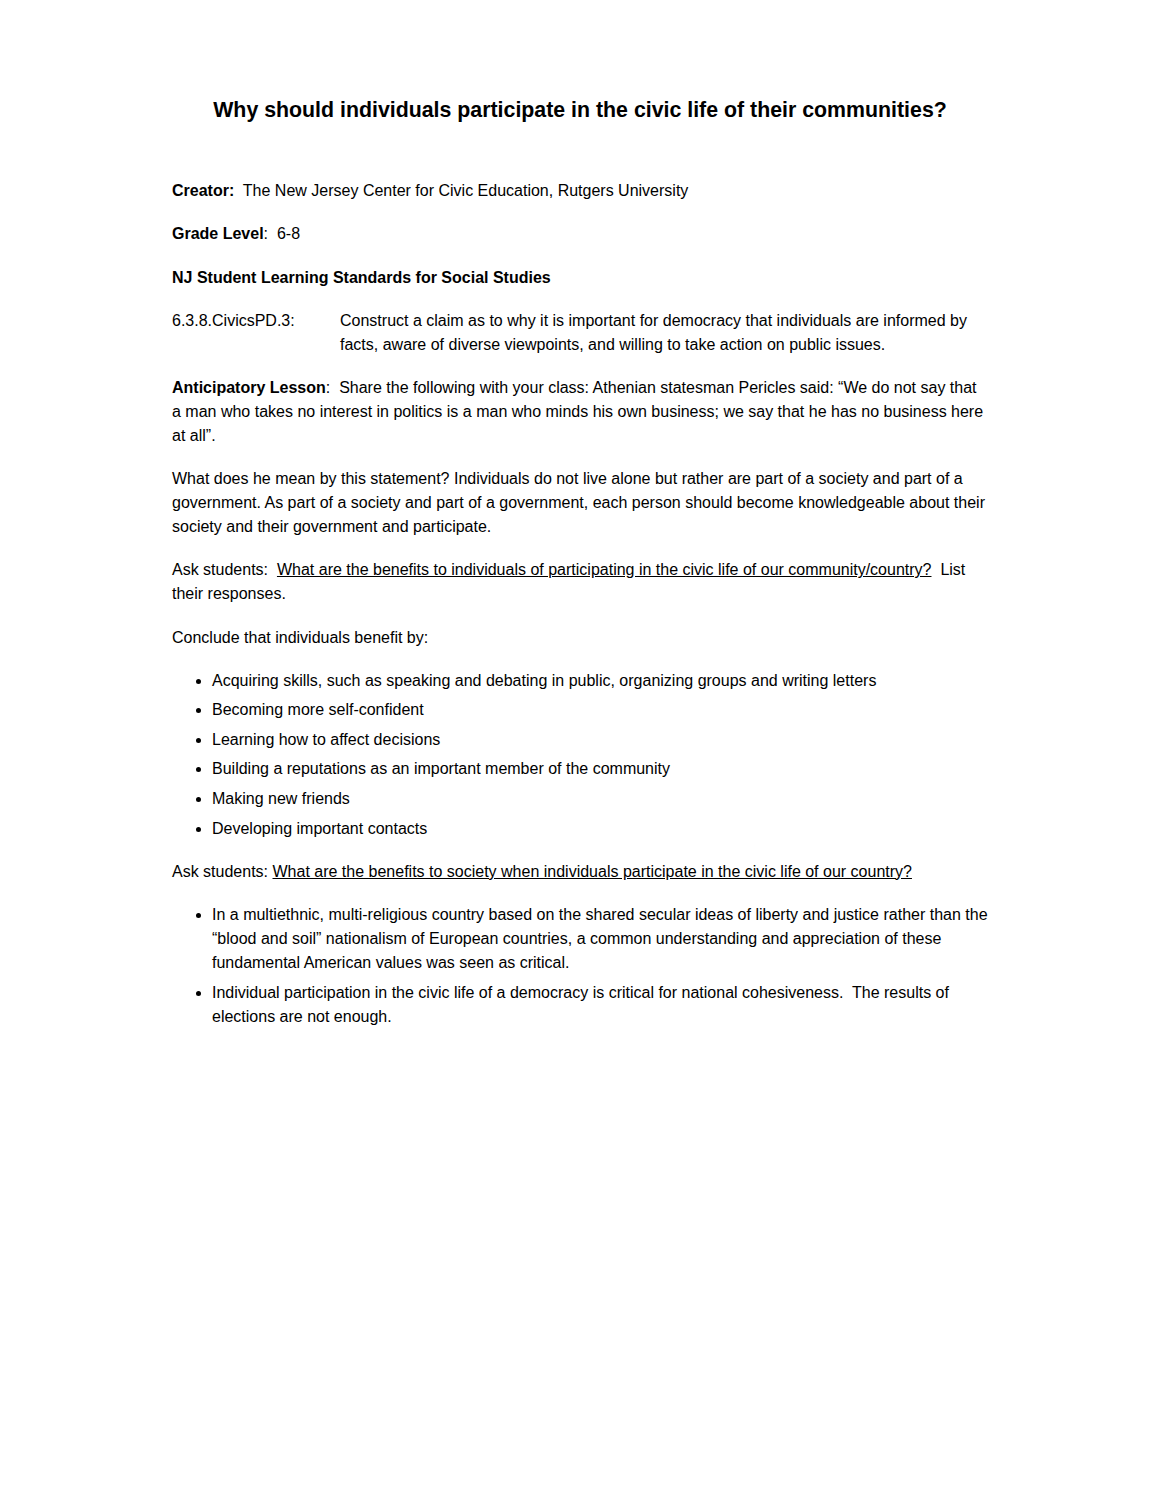Why should individuals participate in the civic life of their communities?
Creator: The New Jersey Center for Civic Education, Rutgers University
Grade Level: 6-8
NJ Student Learning Standards for Social Studies
6.3.8.CivicsPD.3: Construct a claim as to why it is important for democracy that individuals are informed by facts, aware of diverse viewpoints, and willing to take action on public issues.
Anticipatory Lesson: Share the following with your class: Athenian statesman Pericles said: “We do not say that a man who takes no interest in politics is a man who minds his own business; we say that he has no business here at all”.
What does he mean by this statement? Individuals do not live alone but rather are part of a society and part of a government. As part of a society and part of a government, each person should become knowledgeable about their society and their government and participate.
Ask students: What are the benefits to individuals of participating in the civic life of our community/country? List their responses.
Conclude that individuals benefit by:
Acquiring skills, such as speaking and debating in public, organizing groups and writing letters
Becoming more self-confident
Learning how to affect decisions
Building a reputations as an important member of the community
Making new friends
Developing important contacts
Ask students: What are the benefits to society when individuals participate in the civic life of our country?
In a multiethnic, multi-religious country based on the shared secular ideas of liberty and justice rather than the “blood and soil” nationalism of European countries, a common understanding and appreciation of these fundamental American values was seen as critical.
Individual participation in the civic life of a democracy is critical for national cohesiveness. The results of elections are not enough.